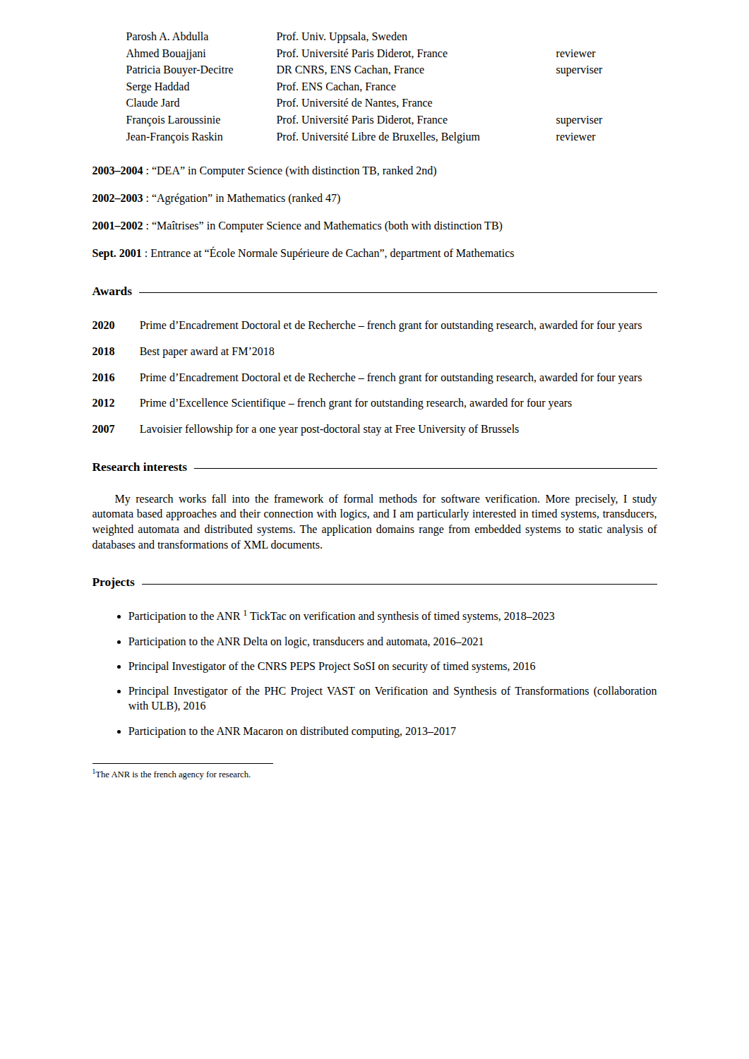| Parosh A. Abdulla | Prof. Univ. Uppsala, Sweden | |
| Ahmed Bouajjani | Prof. Université Paris Diderot, France | reviewer |
| Patricia Bouyer-Decitre | DR CNRS, ENS Cachan, France | superviser |
| Serge Haddad | Prof. ENS Cachan, France | |
| Claude Jard | Prof. Université de Nantes, France | |
| François Laroussinie | Prof. Université Paris Diderot, France | superviser |
| Jean-François Raskin | Prof. Université Libre de Bruxelles, Belgium | reviewer |
2003–2004 : “DEA” in Computer Science (with distinction TB, ranked 2nd)
2002–2003 : “Agrégation” in Mathematics (ranked 47)
2001–2002 : “Maîtrises” in Computer Science and Mathematics (both with distinction TB)
Sept. 2001 : Entrance at “École Normale Supérieure de Cachan”, department of Mathematics
Awards
2020
Prime d’Encadrement Doctoral et de Recherche – french grant for outstanding research, awarded for four years
2018
Best paper award at FM’2018
2016
Prime d’Encadrement Doctoral et de Recherche – french grant for outstanding research, awarded for four years
2012
Prime d’Excellence Scientifique – french grant for outstanding research, awarded for four years
2007
Lavoisier fellowship for a one year post-doctoral stay at Free University of Brussels
Research interests
My research works fall into the framework of formal methods for software verification. More precisely, I study automata based approaches and their connection with logics, and I am particularly interested in timed systems, transducers, weighted automata and distributed systems. The application domains range from embedded systems to static analysis of databases and transformations of XML documents.
Projects
Participation to the ANR 1 TickTac on verification and synthesis of timed systems, 2018–2023
Participation to the ANR Delta on logic, transducers and automata, 2016–2021
Principal Investigator of the CNRS PEPS Project SoSI on security of timed systems, 2016
Principal Investigator of the PHC Project VAST on Verification and Synthesis of Transformations (collaboration with ULB), 2016
Participation to the ANR Macaron on distributed computing, 2013–2017
1The ANR is the french agency for research.